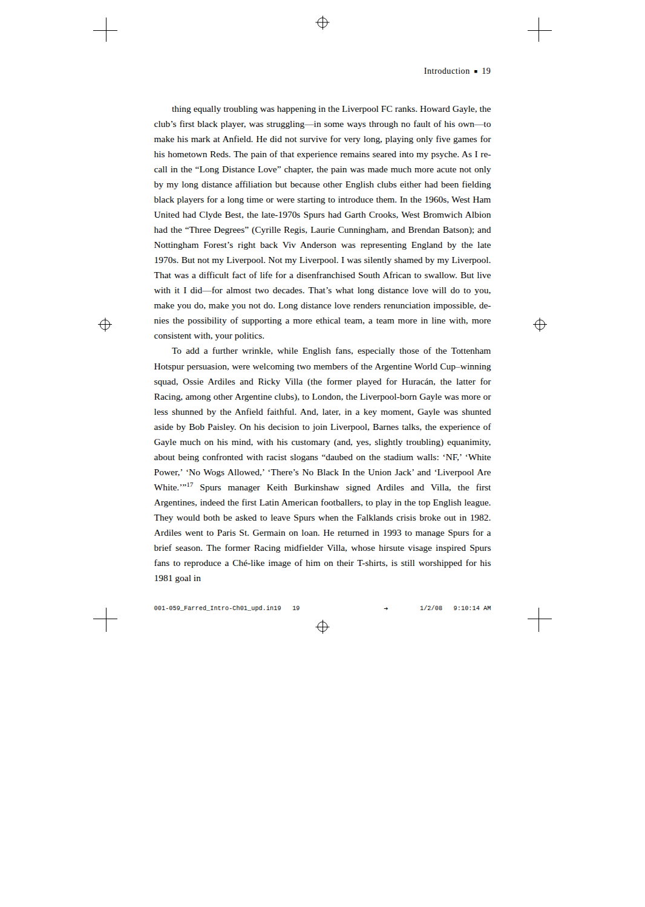Introduction ■ 19
thing equally troubling was happening in the Liverpool FC ranks. Howard Gayle, the club’s first black player, was struggling—in some ways through no fault of his own—to make his mark at Anfield. He did not survive for very long, playing only five games for his hometown Reds. The pain of that experience remains seared into my psyche. As I recall in the “Long Distance Love” chapter, the pain was made much more acute not only by my long distance affiliation but because other English clubs either had been fielding black players for a long time or were starting to introduce them. In the 1960s, West Ham United had Clyde Best, the late-1970s Spurs had Garth Crooks, West Bromwich Albion had the “Three Degrees” (Cyrille Regis, Laurie Cunningham, and Brendan Batson); and Nottingham Forest’s right back Viv Anderson was representing England by the late 1970s. But not my Liverpool. Not my Liverpool. I was silently shamed by my Liverpool. That was a difficult fact of life for a disenfranchised South African to swallow. But live with it I did—for almost two decades. That’s what long distance love will do to you, make you do, make you not do. Long distance love renders renunciation impossible, denies the possibility of supporting a more ethical team, a team more in line with, more consistent with, your politics.
To add a further wrinkle, while English fans, especially those of the Tottenham Hotspur persuasion, were welcoming two members of the Argentine World Cup–winning squad, Ossie Ardiles and Ricky Villa (the former played for Huracán, the latter for Racing, among other Argentine clubs), to London, the Liverpool-born Gayle was more or less shunned by the Anfield faithful. And, later, in a key moment, Gayle was shunted aside by Bob Paisley. On his decision to join Liverpool, Barnes talks, the experience of Gayle much on his mind, with his customary (and, yes, slightly troubling) equanimity, about being confronted with racist slogans “daubed on the stadium walls: ‘NF,’ ‘White Power,’ ‘No Wogs Allowed,’ ‘There’s No Black In the Union Jack’ and ‘Liverpool Are White.’”17 Spurs manager Keith Burkinshaw signed Ardiles and Villa, the first Argentines, indeed the first Latin American footballers, to play in the top English league. They would both be asked to leave Spurs when the Falklands crisis broke out in 1982. Ardiles went to Paris St. Germain on loan. He returned in 1993 to manage Spurs for a brief season. The former Racing midfielder Villa, whose hirsute visage inspired Spurs fans to reproduce a Ché-like image of him on their T-shirts, is still worshipped for his 1981 goal in
001-059_Farred_Intro-Ch01_upd.in19 19 ➔ 1/2/08 9:10:14 AM